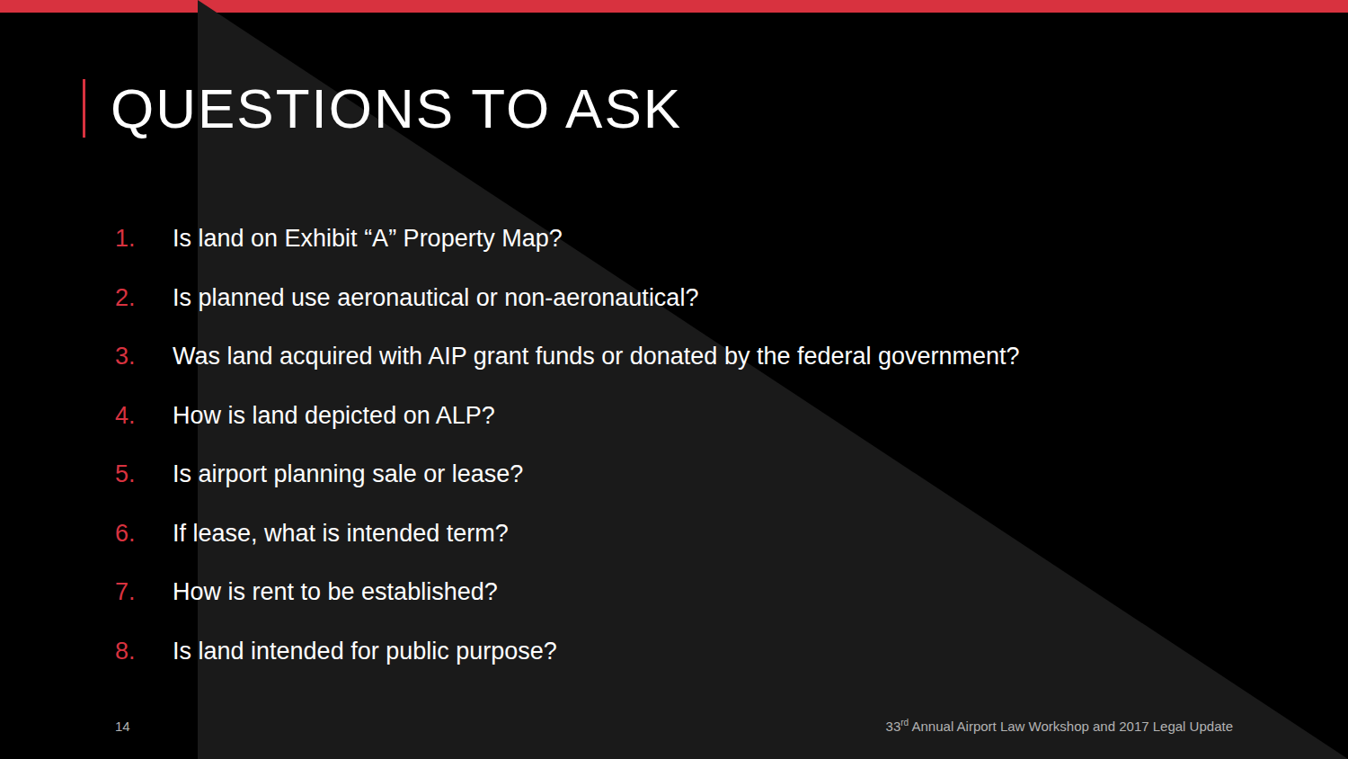Questions to Ask
Is land on Exhibit “A” Property Map?
Is planned use aeronautical or non-aeronautical?
Was land acquired with AIP grant funds or donated by the federal government?
How is land depicted on ALP?
Is airport planning sale or lease?
If lease, what is intended term?
How is rent to be established?
Is land intended for public purpose?
14
33rd Annual Airport Law Workshop and 2017 Legal Update